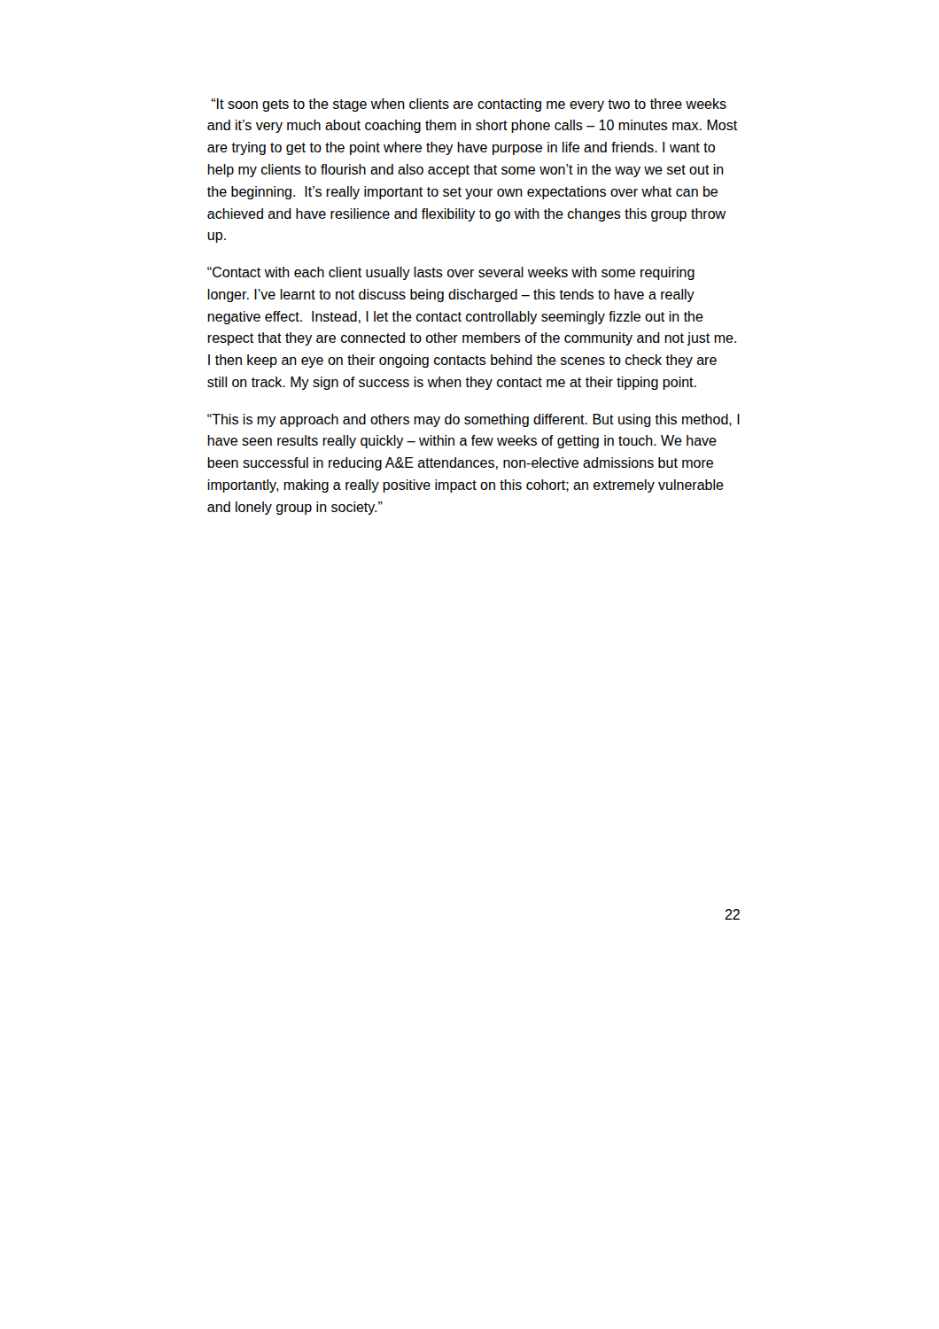“It soon gets to the stage when clients are contacting me every two to three weeks and it’s very much about coaching them in short phone calls – 10 minutes max. Most are trying to get to the point where they have purpose in life and friends. I want to help my clients to flourish and also accept that some won’t in the way we set out in the beginning. It’s really important to set your own expectations over what can be achieved and have resilience and flexibility to go with the changes this group throw up.
“Contact with each client usually lasts over several weeks with some requiring longer. I’ve learnt to not discuss being discharged – this tends to have a really negative effect. Instead, I let the contact controllably seemingly fizzle out in the respect that they are connected to other members of the community and not just me. I then keep an eye on their ongoing contacts behind the scenes to check they are still on track. My sign of success is when they contact me at their tipping point.
“This is my approach and others may do something different. But using this method, I have seen results really quickly – within a few weeks of getting in touch. We have been successful in reducing A&E attendances, non-elective admissions but more importantly, making a really positive impact on this cohort; an extremely vulnerable and lonely group in society.”
22